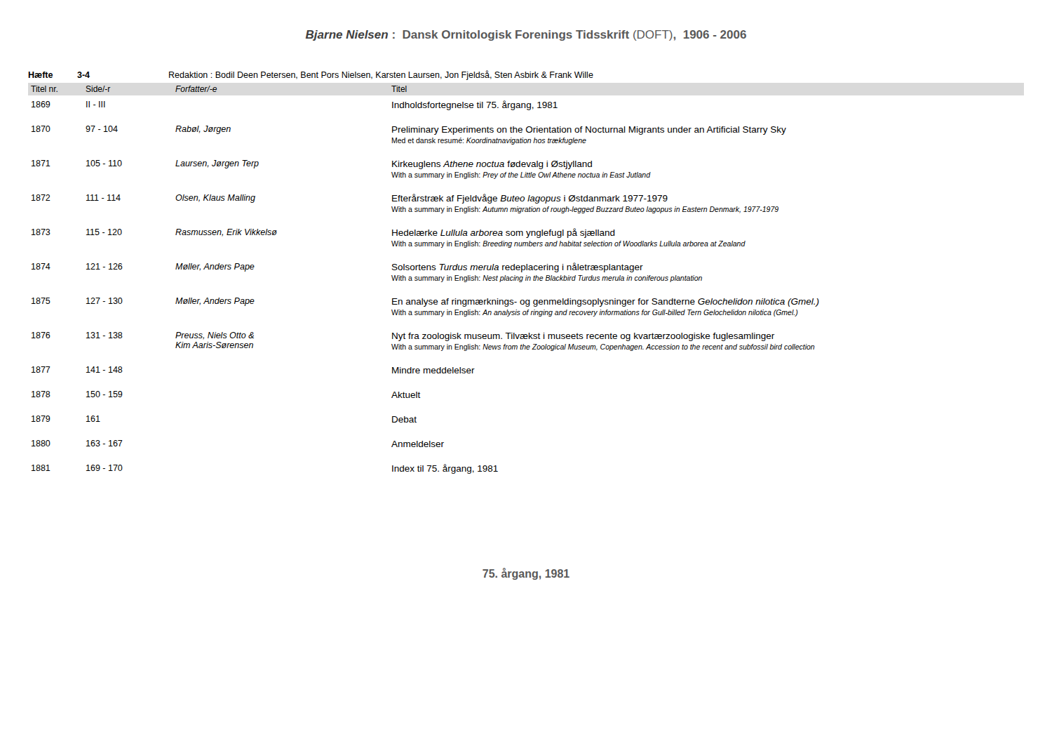Bjarne Nielsen : Dansk Ornitologisk Forenings Tidsskrift (DOFT), 1906 - 2006
Hæfte 3-4 Redaktion : Bodil Deen Petersen, Bent Pors Nielsen, Karsten Laursen, Jon Fjeldså, Sten Asbirk & Frank Wille
| Titel nr. | Side/-r | Forfatter/-e | Titel |
| --- | --- | --- | --- |
| 1869 | II - III | | Indholdsfortegnelse til 75. årgang, 1981 |
| 1870 | 97 - 104 | Rabøl, Jørgen | Preliminary Experiments on the Orientation of Nocturnal Migrants under an Artificial Starry Sky Med et dansk resumé: Koordinatnavigation hos trækfuglene |
| 1871 | 105 - 110 | Laursen, Jørgen Terp | Kirkeuglens Athene noctua fødevalg i Østjylland With a summary in English: Prey of the Little Owl Athene noctua in East Jutland |
| 1872 | 111 - 114 | Olsen, Klaus Malling | Efterårstræk af Fjeldvåge Buteo lagopus i Østdanmark 1977-1979 With a summary in English: Autumn migration of rough-legged Buzzard Buteo lagopus in Eastern Denmark, 1977-1979 |
| 1873 | 115 - 120 | Rasmussen, Erik Vikkelsø | Hedelærke Lullula arborea som ynglefugl på sjælland With a summary in English: Breeding numbers and habitat selection of Woodlarks Lullula arborea at Zealand |
| 1874 | 121 - 126 | Møller, Anders Pape | Solsortens Turdus merula redeplacering i nåletræsplantager With a summary in English: Nest placing in the Blackbird Turdus merula in coniferous plantation |
| 1875 | 127 - 130 | Møller, Anders Pape | En analyse af ringmærknings- og genmeldingsoplysninger for Sandterne Gelochelidon nilotica (Gmel.) With a summary in English: An analysis of ringing and recovery informations for Gull-billed Tern Gelochelidon nilotica (Gmel.) |
| 1876 | 131 - 138 | Preuss, Niels Otto & Kim Aaris-Sørensen | Nyt fra zoologisk museum. Tilvækst i museets recente og kvartærzoologiske fuglesamlinger With a summary in English: News from the Zoological Museum, Copenhagen. Accession to the recent and subfossil bird collection |
| 1877 | 141 - 148 | | Mindre meddelelser |
| 1878 | 150 - 159 | | Aktuelt |
| 1879 | 161 | | Debat |
| 1880 | 163 - 167 | | Anmeldelser |
| 1881 | 169 - 170 | | Index til 75. årgang, 1981 |
75. årgang, 1981